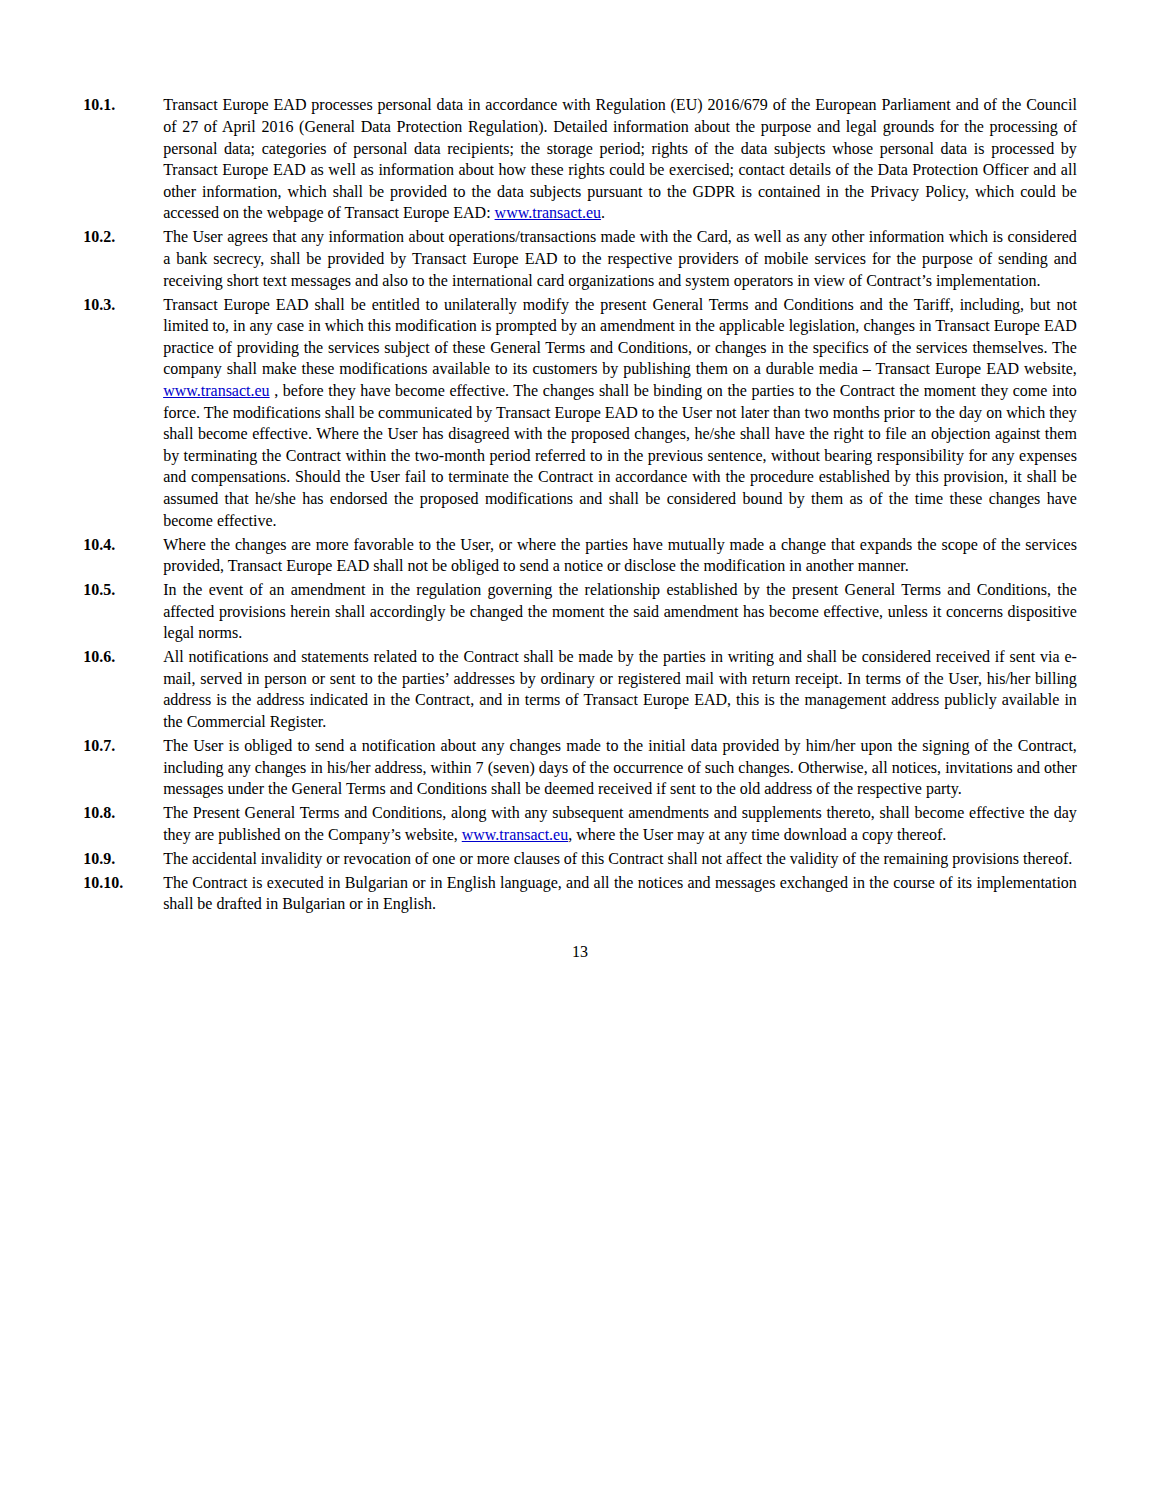10.1. Transact Europe EAD processes personal data in accordance with Regulation (EU) 2016/679 of the European Parliament and of the Council of 27 of April 2016 (General Data Protection Regulation). Detailed information about the purpose and legal grounds for the processing of personal data; categories of personal data recipients; the storage period; rights of the data subjects whose personal data is processed by Transact Europe EAD as well as information about how these rights could be exercised; contact details of the Data Protection Officer and all other information, which shall be provided to the data subjects pursuant to the GDPR is contained in the Privacy Policy, which could be accessed on the webpage of Transact Europe EAD: www.transact.eu.
10.2. The User agrees that any information about operations/transactions made with the Card, as well as any other information which is considered a bank secrecy, shall be provided by Transact Europe EAD to the respective providers of mobile services for the purpose of sending and receiving short text messages and also to the international card organizations and system operators in view of Contract’s implementation.
10.3. Transact Europe EAD shall be entitled to unilaterally modify the present General Terms and Conditions and the Tariff, including, but not limited to, in any case in which this modification is prompted by an amendment in the applicable legislation, changes in Transact Europe EAD practice of providing the services subject of these General Terms and Conditions, or changes in the specifics of the services themselves. The company shall make these modifications available to its customers by publishing them on a durable media – Transact Europe EAD website, www.transact.eu , before they have become effective. The changes shall be binding on the parties to the Contract the moment they come into force. The modifications shall be communicated by Transact Europe EAD to the User not later than two months prior to the day on which they shall become effective. Where the User has disagreed with the proposed changes, he/she shall have the right to file an objection against them by terminating the Contract within the two-month period referred to in the previous sentence, without bearing responsibility for any expenses and compensations. Should the User fail to terminate the Contract in accordance with the procedure established by this provision, it shall be assumed that he/she has endorsed the proposed modifications and shall be considered bound by them as of the time these changes have become effective.
10.4. Where the changes are more favorable to the User, or where the parties have mutually made a change that expands the scope of the services provided, Transact Europe EAD shall not be obliged to send a notice or disclose the modification in another manner.
10.5. In the event of an amendment in the regulation governing the relationship established by the present General Terms and Conditions, the affected provisions herein shall accordingly be changed the moment the said amendment has become effective, unless it concerns dispositive legal norms.
10.6. All notifications and statements related to the Contract shall be made by the parties in writing and shall be considered received if sent via e-mail, served in person or sent to the parties’ addresses by ordinary or registered mail with return receipt. In terms of the User, his/her billing address is the address indicated in the Contract, and in terms of Transact Europe EAD, this is the management address publicly available in the Commercial Register.
10.7. The User is obliged to send a notification about any changes made to the initial data provided by him/her upon the signing of the Contract, including any changes in his/her address, within 7 (seven) days of the occurrence of such changes. Otherwise, all notices, invitations and other messages under the General Terms and Conditions shall be deemed received if sent to the old address of the respective party.
10.8. The Present General Terms and Conditions, along with any subsequent amendments and supplements thereto, shall become effective the day they are published on the Company’s website, www.transact.eu, where the User may at any time download a copy thereof.
10.9. The accidental invalidity or revocation of one or more clauses of this Contract shall not affect the validity of the remaining provisions thereof.
10.10. The Contract is executed in Bulgarian or in English language, and all the notices and messages exchanged in the course of its implementation shall be drafted in Bulgarian or in English.
13